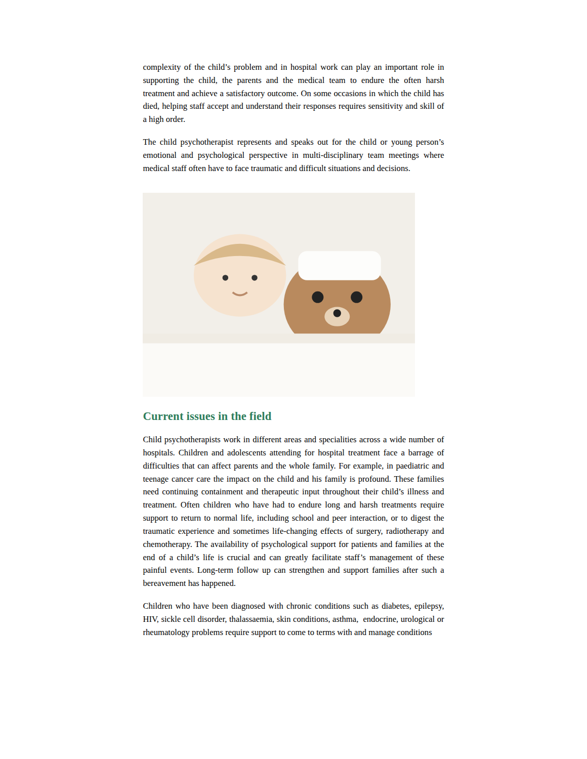complexity of the child’s problem and in hospital work can play an important role in supporting the child, the parents and the medical team to endure the often harsh treatment and achieve a satisfactory outcome. On some occasions in which the child has died, helping staff accept and understand their responses requires sensitivity and skill of a high order.
The child psychotherapist represents and speaks out for the child or young person’s emotional and psychological perspective in multi-disciplinary team meetings where medical staff often have to face traumatic and difficult situations and decisions.
Current issues in the field
Child psychotherapists work in different areas and specialities across a wide number of hospitals. Children and adolescents attending for hospital treatment face a barrage of difficulties that can affect parents and the whole family. For example, in paediatric and teenage cancer care the impact on the child and his family is profound. These families need continuing containment and therapeutic input throughout their child’s illness and treatment. Often children who have had to endure long and harsh treatments require support to return to normal life, including school and peer interaction, or to digest the traumatic experience and sometimes life-changing effects of surgery, radiotherapy and chemotherapy. The availability of psychological support for patients and families at the end of a child’s life is crucial and can greatly facilitate staff’s management of these painful events. Long-term follow up can strengthen and support families after such a bereavement has happened.
Children who have been diagnosed with chronic conditions such as diabetes, epilepsy, HIV, sickle cell disorder, thalassaemia, skin conditions, asthma, endocrine, urological or rheumatology problems require support to come to terms with and manage conditions